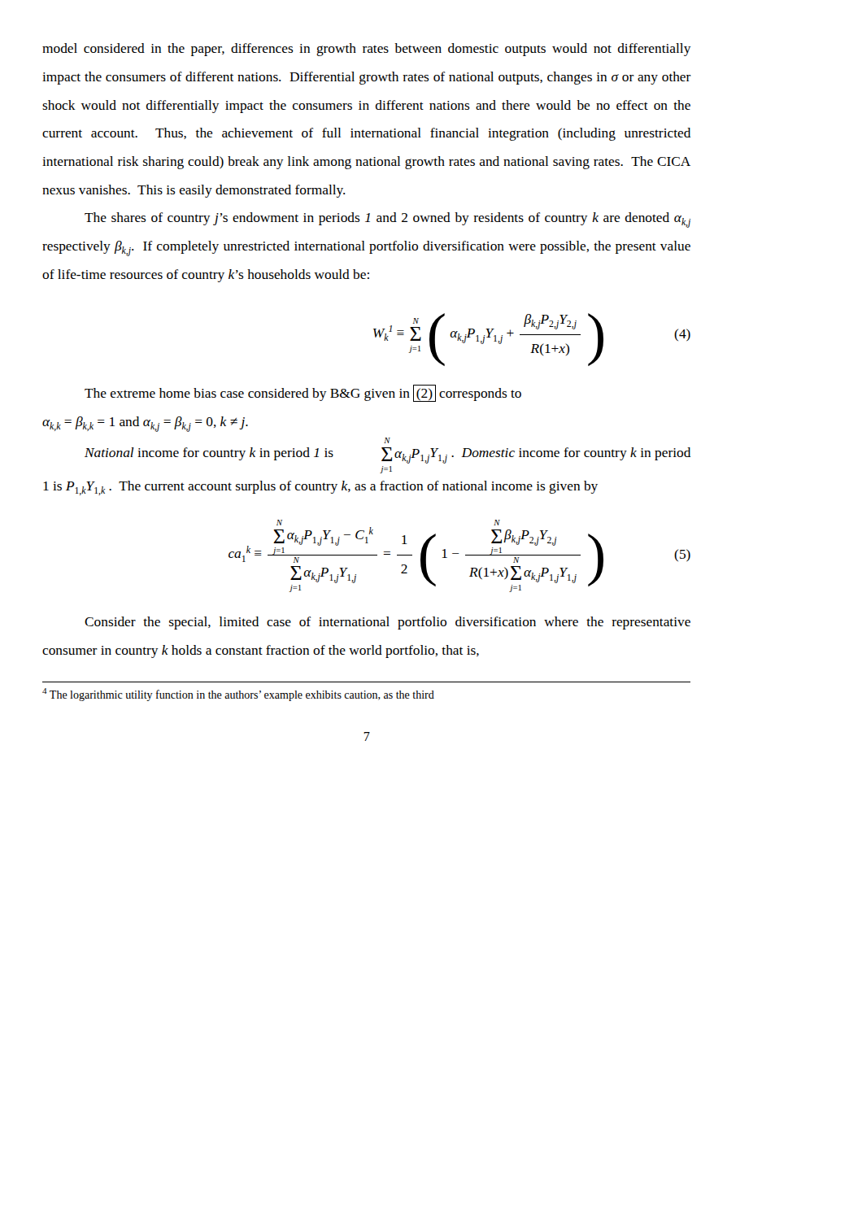model considered in the paper, differences in growth rates between domestic outputs would not differentially impact the consumers of different nations. Differential growth rates of national outputs, changes in σ or any other shock would not differentially impact the consumers in different nations and there would be no effect on the current account. Thus, the achievement of full international financial integration (including unrestricted international risk sharing could) break any link among national growth rates and national saving rates. The CICA nexus vanishes. This is easily demonstrated formally.
The shares of country j’s endowment in periods 1 and 2 owned by residents of country k are denoted αk,j respectively βk,j. If completely unrestricted international portfolio diversification were possible, the present value of life-time resources of country k’s households would be:
Wk1 ≡ NΣj=1 ( αk,jP1,jY1,j + βk,jP2,jY2,j R(1+x) )
(4)
The extreme home bias case considered by B&G given in (2) corresponds to
αk,k = βk,k = 1 and αk,j = βk,j = 0, k ≠ j.
National income for country k in period 1 is NΣj=1 αk,jP1,jY1,j . Domestic income for country k in period 1 is P1,kY1,k . The current account surplus of country k, as a fraction of national income is given by
ca1k ≡ NΣj=1 αk,jP1,jY1,j − C1k NΣj=1 αk,jP1,jY1,j = 12 ( 1 − NΣj=1 βk,jP2,jY2,j R(1+x)NΣj=1 αk,jP1,jY1,j )
(5)
Consider the special, limited case of international portfolio diversification where the representative consumer in country k holds a constant fraction of the world portfolio, that is,
4 The logarithmic utility function in the authors’ example exhibits caution, as the third
7